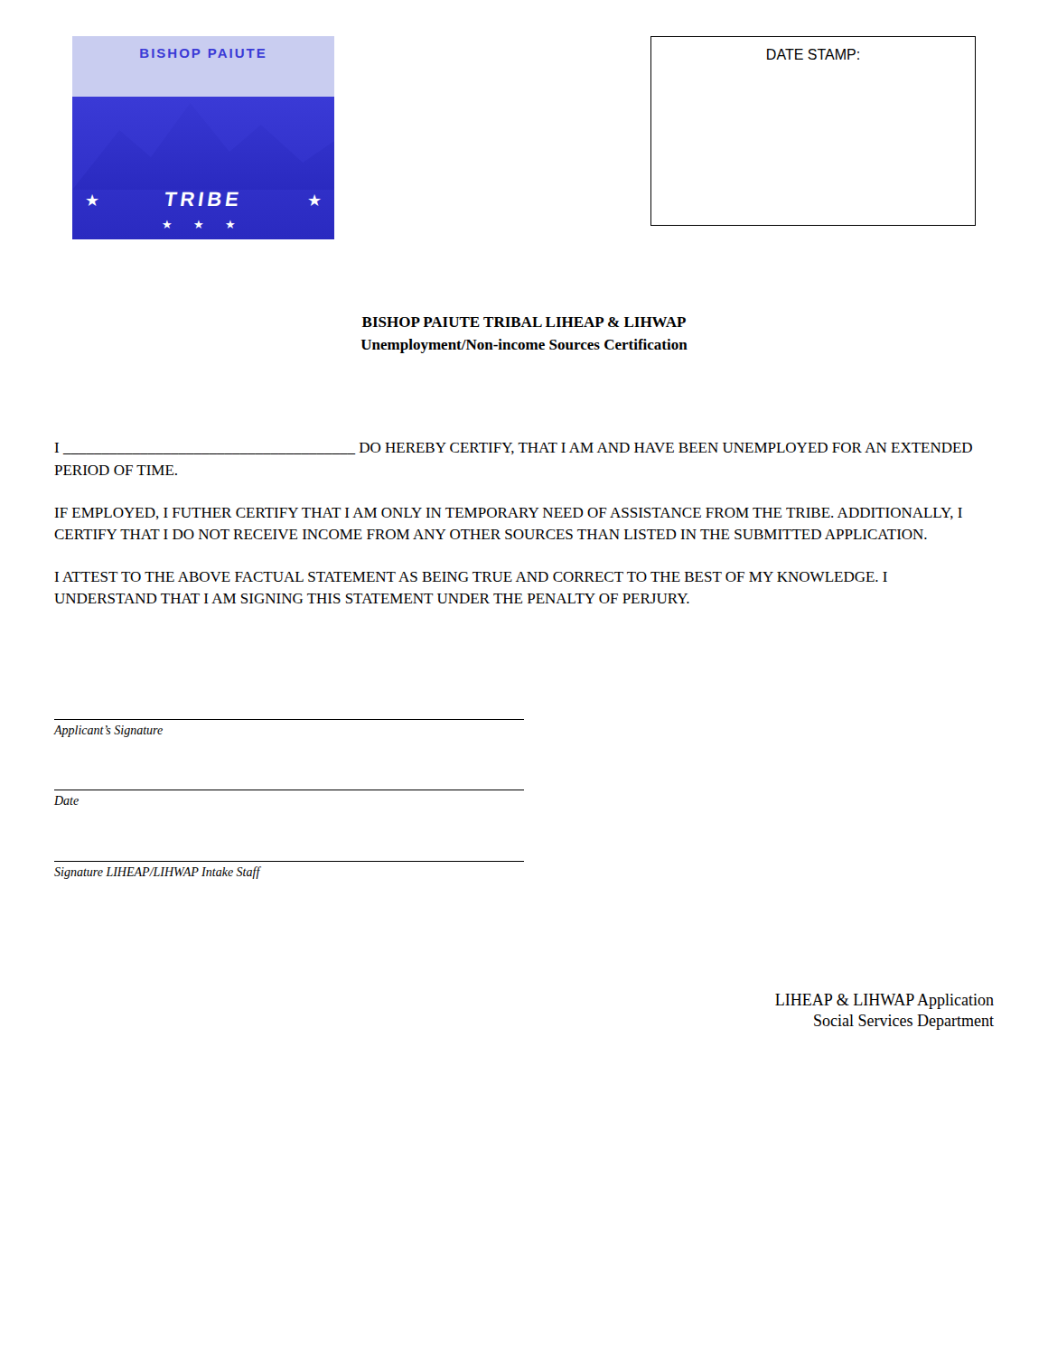BISHOP PAIUTE
★
★
TRIBE
★ ★ ★
DATE STAMP:
BISHOP PAIUTE TRIBAL LIHEAP & LIHWAP
Unemployment/Non-income Sources Certification
I ______________________________________ DO HEREBY CERTIFY, THAT I AM AND HAVE BEEN UNEMPLOYED FOR AN EXTENDED PERIOD OF TIME.
IF EMPLOYED, I FUTHER CERTIFY THAT I AM ONLY IN TEMPORARY NEED OF ASSISTANCE FROM THE TRIBE. ADDITIONALLY, I CERTIFY THAT I DO NOT RECEIVE INCOME FROM ANY OTHER SOURCES THAN LISTED IN THE SUBMITTED APPLICATION.
I ATTEST TO THE ABOVE FACTUAL STATEMENT AS BEING TRUE AND CORRECT TO THE BEST OF MY KNOWLEDGE. I UNDERSTAND THAT I AM SIGNING THIS STATEMENT UNDER THE PENALTY OF PERJURY.
Applicant’s Signature
Date
Signature LIHEAP/LIHWAP Intake Staff
LIHEAP & LIHWAP Application
Social Services Department